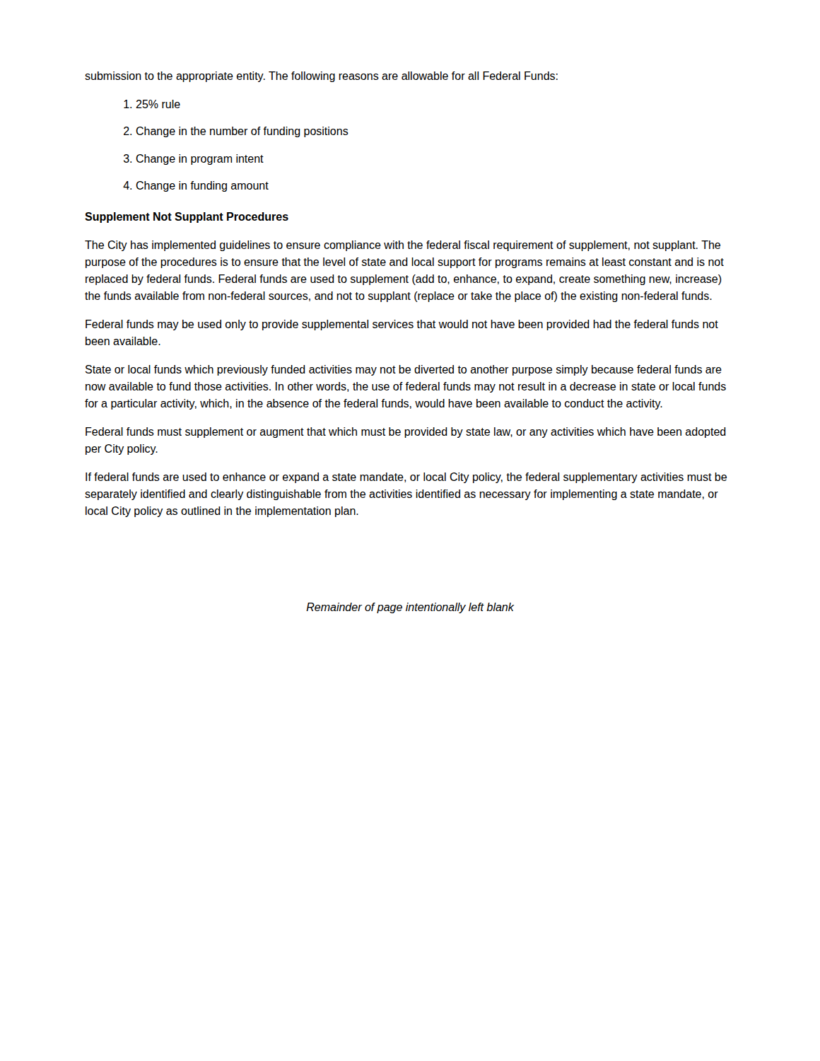submission to the appropriate entity. The following reasons are allowable for all Federal Funds:
25% rule
Change in the number of funding positions
Change in program intent
Change in funding amount
Supplement Not Supplant Procedures
The City has implemented guidelines to ensure compliance with the federal fiscal requirement of supplement, not supplant. The purpose of the procedures is to ensure that the level of state and local support for programs remains at least constant and is not replaced by federal funds. Federal funds are used to supplement (add to, enhance, to expand, create something new, increase) the funds available from non-federal sources, and not to supplant (replace or take the place of) the existing non-federal funds.
Federal funds may be used only to provide supplemental services that would not have been provided had the federal funds not been available.
State or local funds which previously funded activities may not be diverted to another purpose simply because federal funds are now available to fund those activities. In other words, the use of federal funds may not result in a decrease in state or local funds for a particular activity, which, in the absence of the federal funds, would have been available to conduct the activity.
Federal funds must supplement or augment that which must be provided by state law, or any activities which have been adopted per City policy.
If federal funds are used to enhance or expand a state mandate, or local City policy, the federal supplementary activities must be separately identified and clearly distinguishable from the activities identified as necessary for implementing a state mandate, or local City policy as outlined in the implementation plan.
Remainder of page intentionally left blank